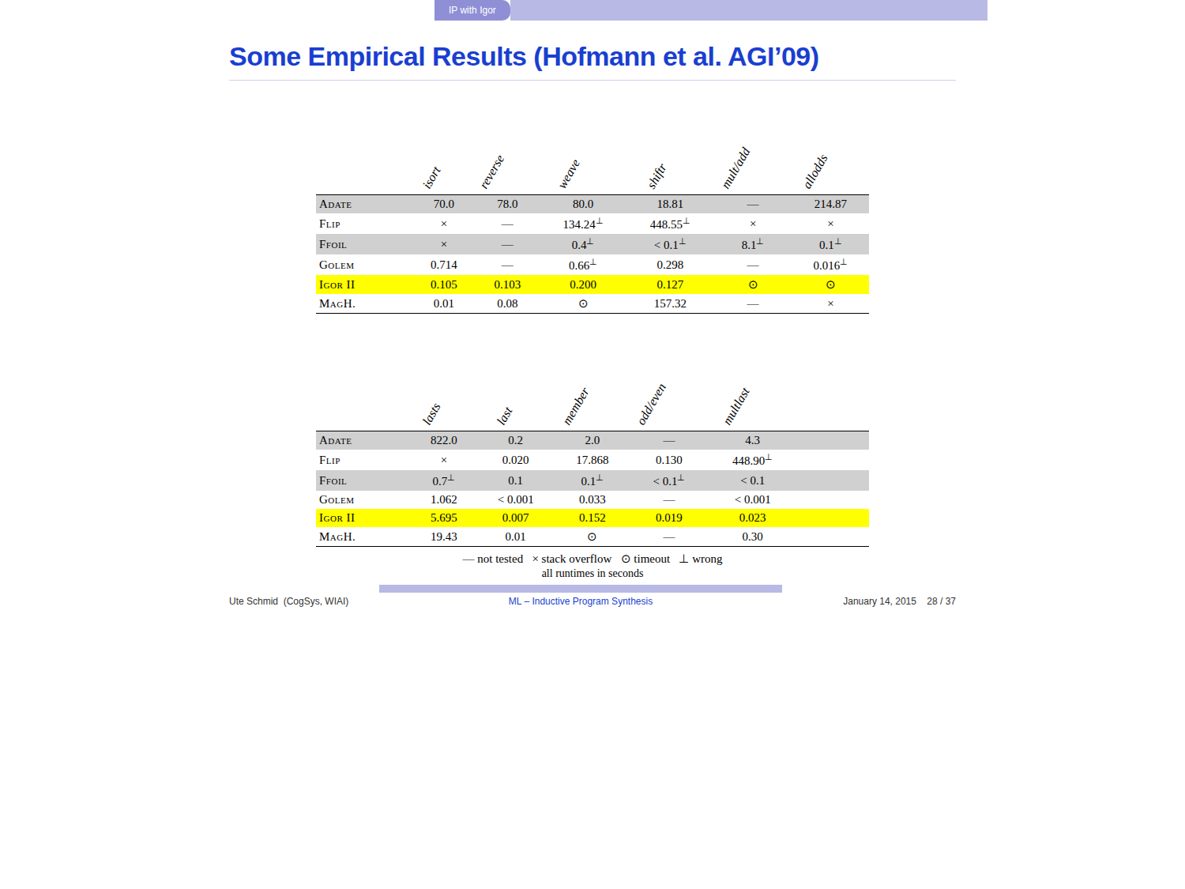IP with Igor
Some Empirical Results (Hofmann et al. AGI’09)
| | isort | reverse | weave | shiftr | mult/add | allodds |
| --- | --- | --- | --- | --- | --- | --- |
| Adate | 70.0 | 78.0 | 80.0 | 18.81 | — | 214.87 |
| Flip | × | — | 134.24 ⊥ | 448.55 ⊥ | × | × |
| Ffoil | × | — | 0.4 ⊥ | < 0.1 ⊥ | 8.1 ⊥ | 0.1 ⊥ |
| Golem | 0.714 | — | 0.66 ⊥ | 0.298 | — | 0.016 ⊥ |
| Igor II | 0.105 | 0.103 | 0.200 | 0.127 | ⊙ | ⊙ |
| MagH. | 0.01 | 0.08 | ⊙ | 157.32 | — | × |
| | lasts | last | member | odd/even | multlast | |
| --- | --- | --- | --- | --- | --- | --- |
| Adate | 822.0 | 0.2 | 2.0 | — | 4.3 | |
| Flip | × | 0.020 | 17.868 | 0.130 | 448.90 ⊥ | |
| Ffoil | 0.7 ⊥ | 0.1 | 0.1 ⊥ | < 0.1 ⊥ | < 0.1 | |
| Golem | 1.062 | < 0.001 | 0.033 | — | < 0.001 | |
| Igor II | 5.695 | 0.007 | 0.152 | 0.019 | 0.023 | |
| MagH. | 19.43 | 0.01 | ⊙ | — | 0.30 | |
— not tested × stack overflow ⊙ timeout ⊥ wrong all runtimes in seconds
Ute Schmid (CogSys, WIAI)
ML – Inductive Program Synthesis
January 14, 2015 28 / 37